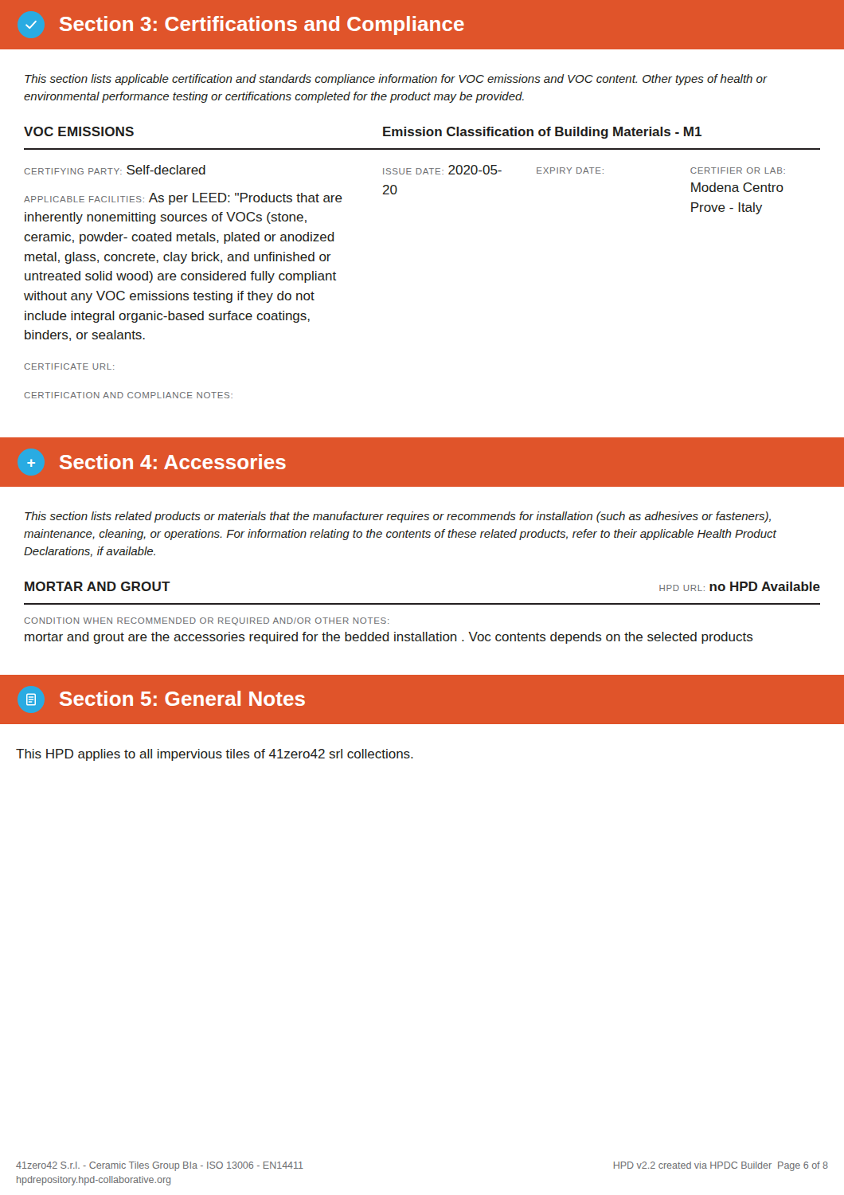Section 3: Certifications and Compliance
This section lists applicable certification and standards compliance information for VOC emissions and VOC content. Other types of health or environmental performance testing or certifications completed for the product may be provided.
VOC EMISSIONS
Emission Classification of Building Materials - M1
CERTIFYING PARTY: Self-declared
APPLICABLE FACILITIES: As per LEED: "Products that are inherently nonemitting sources of VOCs (stone, ceramic, powder- coated metals, plated or anodized metal, glass, concrete, clay brick, and unfinished or untreated solid wood) are considered fully compliant without any VOC emissions testing if they do not include integral organic-based surface coatings, binders, or sealants.
CERTIFICATE URL:
CERTIFICATION AND COMPLIANCE NOTES:
ISSUE DATE: 2020-05-20
EXPIRY DATE:
CERTIFIER OR LAB: Modena Centro Prove - Italy
+
Section 4: Accessories
This section lists related products or materials that the manufacturer requires or recommends for installation (such as adhesives or fasteners), maintenance, cleaning, or operations. For information relating to the contents of these related products, refer to their applicable Health Product Declarations, if available.
MORTAR AND GROUT
HPD URL: no HPD Available
CONDITION WHEN RECOMMENDED OR REQUIRED AND/OR OTHER NOTES:
mortar and grout are the accessories required for the bedded installation . Voc contents depends on the selected products
Section 5: General Notes
This HPD applies to all impervious tiles of 41zero42 srl collections.
41zero42 S.r.l. - Ceramic Tiles Group BIa - ISO 13006 - EN14411
hpdrepository.hpd-collaborative.org
HPD v2.2 created via HPDC Builder Page 6 of 8